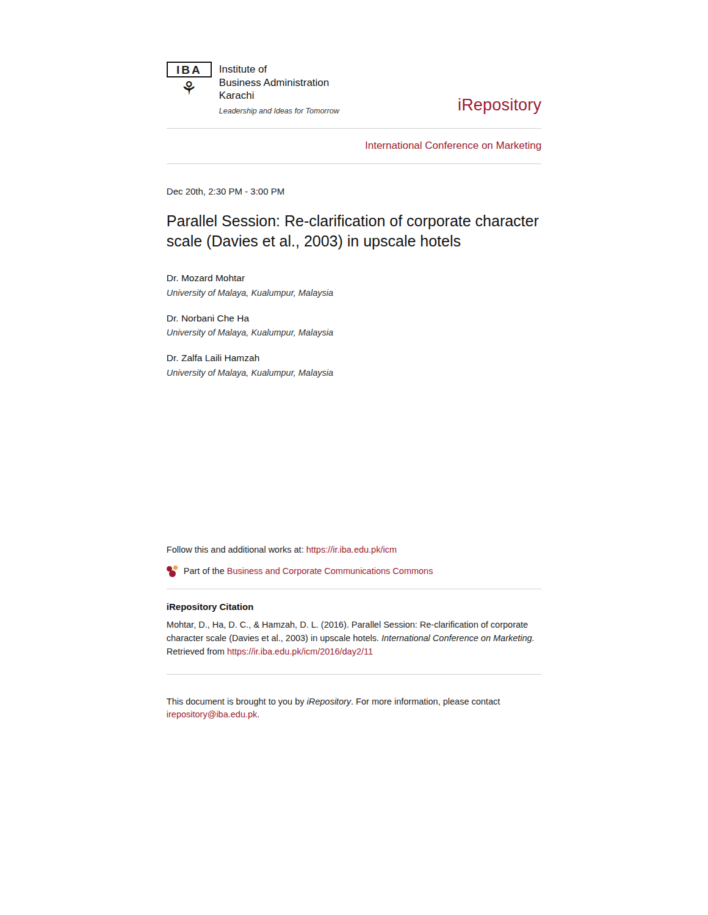IBA
⚘
Institute of
Business Administration
Karachi
Leadership and Ideas for Tomorrow
iRepository
International Conference on Marketing
Dec 20th, 2:30 PM - 3:00 PM
Parallel Session: Re-clarification of corporate character scale (Davies et al., 2003) in upscale hotels
Dr. Mozard Mohtar
University of Malaya, Kualumpur, Malaysia
Dr. Norbani Che Ha
University of Malaya, Kualumpur, Malaysia
Dr. Zalfa Laili Hamzah
University of Malaya, Kualumpur, Malaysia
Follow this and additional works at: https://ir.iba.edu.pk/icm
Part of the Business and Corporate Communications Commons
iRepository Citation
Mohtar, D., Ha, D. C., & Hamzah, D. L. (2016). Parallel Session: Re-clarification of corporate character scale (Davies et al., 2003) in upscale hotels. International Conference on Marketing. Retrieved from https://ir.iba.edu.pk/icm/2016/day2/11
This document is brought to you by iRepository. For more information, please contact irepository@iba.edu.pk.